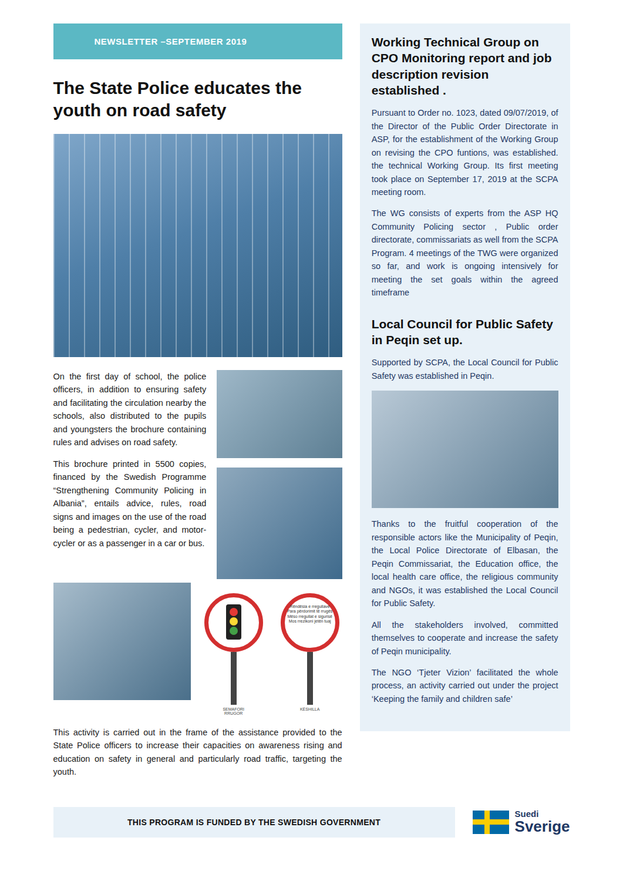NEWSLETTER –SEPTEMBER 2019
The State Police educates the youth on road safety
On the first day of school, the police officers, in addition to ensuring safety and facilitating the circulation nearby the schools, also distributed to the pupils and youngsters the brochure containing rules and advises on road safety.
This brochure printed in 5500 copies, financed by the Swedish Programme “Strengthening Community Policing in Albania”, entails advice, rules, road signs and images on the use of the road being a pedestrian, cycler, and motor-cycler or as a passenger in a car or bus.
SEMAFORI
RRUGOR
Rëndësia e rregullave
Para përdorimit të rrugës
Mëso rregullat e sigurisë
Mos rrezikoni jetën tuaj
KËSHILLA
This activity is carried out in the frame of the assistance provided to the State Police officers to increase their capacities on awareness rising and education on safety in general and particularly road traffic, targeting the youth.
Working Technical Group on CPO Monitoring report and job description revision established .
Pursuant to Order no. 1023, dated 09/07/2019, of the Director of the Public Order Directorate in ASP, for the establishment of the Working Group on revising the CPO funtions, was established. the technical Working Group. Its first meeting took place on September 17, 2019 at the SCPA meeting room.
The WG consists of experts from the ASP HQ Community Policing sector , Public order directorate, commissariats as well from the SCPA Program. 4 meetings of the TWG were organized so far, and work is ongoing intensively for meeting the set goals within the agreed timeframe
Local Council for Public Safety in Peqin set up.
Supported by SCPA, the Local Council for Public Safety was established in Peqin.
Thanks to the fruitful cooperation of the responsible actors like the Municipality of Peqin, the Local Police Directorate of Elbasan, the Peqin Commissariat, the Education office, the local health care office, the religious community and NGOs, it was established the Local Council for Public Safety.
All the stakeholders involved, committed themselves to cooperate and increase the safety of Peqin municipality.
The NGO ‘Tjeter Vizion’ facilitated the whole process, an activity carried out under the project ‘Keeping the family and children safe’
THIS PROGRAM IS FUNDED BY THE SWEDISH GOVERNMENT
Suedi
Sverige